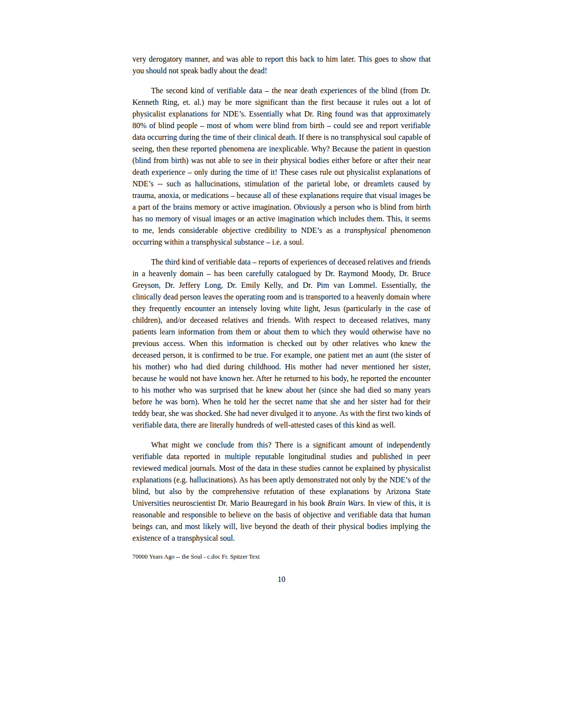very derogatory manner, and was able to report this back to him later. This goes to show that you should not speak badly about the dead!
The second kind of verifiable data – the near death experiences of the blind (from Dr. Kenneth Ring, et. al.) may be more significant than the first because it rules out a lot of physicalist explanations for NDE’s. Essentially what Dr. Ring found was that approximately 80% of blind people – most of whom were blind from birth – could see and report verifiable data occurring during the time of their clinical death. If there is no transphysical soul capable of seeing, then these reported phenomena are inexplicable. Why? Because the patient in question (blind from birth) was not able to see in their physical bodies either before or after their near death experience – only during the time of it! These cases rule out physicalist explanations of NDE’s -- such as hallucinations, stimulation of the parietal lobe, or dreamlets caused by trauma, anoxia, or medications – because all of these explanations require that visual images be a part of the brains memory or active imagination. Obviously a person who is blind from birth has no memory of visual images or an active imagination which includes them. This, it seems to me, lends considerable objective credibility to NDE’s as a transphysical phenomenon occurring within a transphysical substance – i.e. a soul.
The third kind of verifiable data – reports of experiences of deceased relatives and friends in a heavenly domain – has been carefully catalogued by Dr. Raymond Moody, Dr. Bruce Greyson, Dr. Jeffery Long, Dr. Emily Kelly, and Dr. Pim van Lommel. Essentially, the clinically dead person leaves the operating room and is transported to a heavenly domain where they frequently encounter an intensely loving white light, Jesus (particularly in the case of children), and/or deceased relatives and friends. With respect to deceased relatives, many patients learn information from them or about them to which they would otherwise have no previous access. When this information is checked out by other relatives who knew the deceased person, it is confirmed to be true. For example, one patient met an aunt (the sister of his mother) who had died during childhood. His mother had never mentioned her sister, because he would not have known her. After he returned to his body, he reported the encounter to his mother who was surprised that he knew about her (since she had died so many years before he was born). When he told her the secret name that she and her sister had for their teddy bear, she was shocked. She had never divulged it to anyone. As with the first two kinds of verifiable data, there are literally hundreds of well-attested cases of this kind as well.
What might we conclude from this? There is a significant amount of independently verifiable data reported in multiple reputable longitudinal studies and published in peer reviewed medical journals. Most of the data in these studies cannot be explained by physicalist explanations (e.g. hallucinations). As has been aptly demonstrated not only by the NDE’s of the blind, but also by the comprehensive refutation of these explanations by Arizona State Universities neuroscientist Dr. Mario Beauregard in his book Brain Wars. In view of this, it is reasonable and responsible to believe on the basis of objective and verifiable data that human beings can, and most likely will, live beyond the death of their physical bodies implying the existence of a transphysical soul.
70000 Years Ago -- the Soul - c.doc Fr. Spitzer Text
10